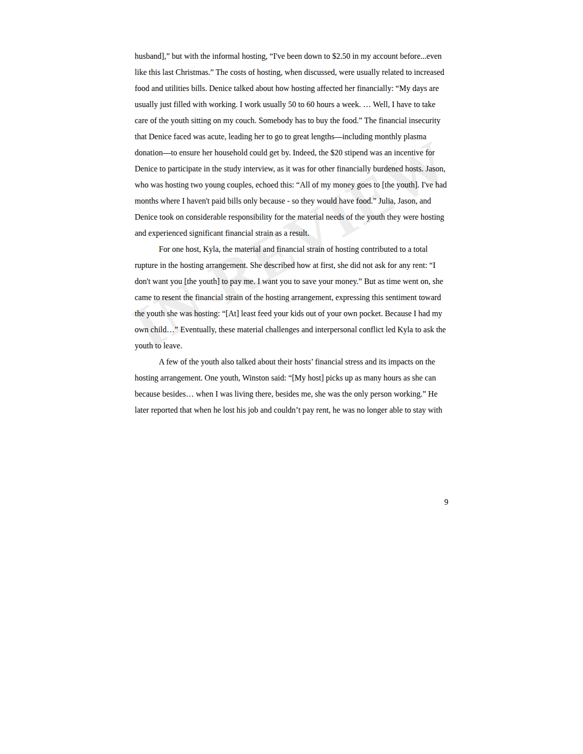IN REVIEW
husband],” but with the informal hosting, “I've been down to $2.50 in my account before...even like this last Christmas.” The costs of hosting, when discussed, were usually related to increased food and utilities bills. Denice talked about how hosting affected her financially: “My days are usually just filled with working. I work usually 50 to 60 hours a week. … Well, I have to take care of the youth sitting on my couch. Somebody has to buy the food.” The financial insecurity that Denice faced was acute, leading her to go to great lengths—including monthly plasma donation—to ensure her household could get by. Indeed, the $20 stipend was an incentive for Denice to participate in the study interview, as it was for other financially burdened hosts. Jason, who was hosting two young couples, echoed this: “All of my money goes to [the youth]. I've had months where I haven't paid bills only because - so they would have food.” Julia, Jason, and Denice took on considerable responsibility for the material needs of the youth they were hosting and experienced significant financial strain as a result.
For one host, Kyla, the material and financial strain of hosting contributed to a total rupture in the hosting arrangement. She described how at first, she did not ask for any rent: “I don't want you [the youth] to pay me. I want you to save your money.” But as time went on, she came to resent the financial strain of the hosting arrangement, expressing this sentiment toward the youth she was hosting: “[At] least feed your kids out of your own pocket. Because I had my own child…” Eventually, these material challenges and interpersonal conflict led Kyla to ask the youth to leave.
A few of the youth also talked about their hosts’ financial stress and its impacts on the hosting arrangement. One youth, Winston said: “[My host] picks up as many hours as she can because besides… when I was living there, besides me, she was the only person working.” He later reported that when he lost his job and couldn’t pay rent, he was no longer able to stay with
9